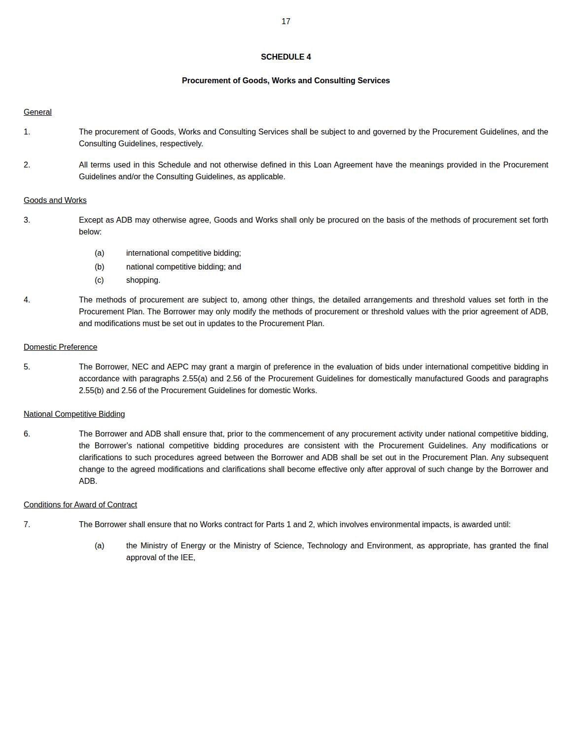17
SCHEDULE 4
Procurement of Goods, Works and Consulting Services
General
1.
The procurement of Goods, Works and Consulting Services shall be subject to and governed by the Procurement Guidelines, and the Consulting Guidelines, respectively.
2.
All terms used in this Schedule and not otherwise defined in this Loan Agreement have the meanings provided in the Procurement Guidelines and/or the Consulting Guidelines, as applicable.
Goods and Works
3.
Except as ADB may otherwise agree, Goods and Works shall only be procured on the basis of the methods of procurement set forth below:
(a)
international competitive bidding;
(b)
national competitive bidding; and
(c)
shopping.
4.
The methods of procurement are subject to, among other things, the detailed arrangements and threshold values set forth in the Procurement Plan. The Borrower may only modify the methods of procurement or threshold values with the prior agreement of ADB, and modifications must be set out in updates to the Procurement Plan.
Domestic Preference
5.
The Borrower, NEC and AEPC may grant a margin of preference in the evaluation of bids under international competitive bidding in accordance with paragraphs 2.55(a) and 2.56 of the Procurement Guidelines for domestically manufactured Goods and paragraphs 2.55(b) and 2.56 of the Procurement Guidelines for domestic Works.
National Competitive Bidding
6.
The Borrower and ADB shall ensure that, prior to the commencement of any procurement activity under national competitive bidding, the Borrower's national competitive bidding procedures are consistent with the Procurement Guidelines. Any modifications or clarifications to such procedures agreed between the Borrower and ADB shall be set out in the Procurement Plan. Any subsequent change to the agreed modifications and clarifications shall become effective only after approval of such change by the Borrower and ADB.
Conditions for Award of Contract
7.
The Borrower shall ensure that no Works contract for Parts 1 and 2, which involves environmental impacts, is awarded until:
(a)
the Ministry of Energy or the Ministry of Science, Technology and Environment, as appropriate, has granted the final approval of the IEE,